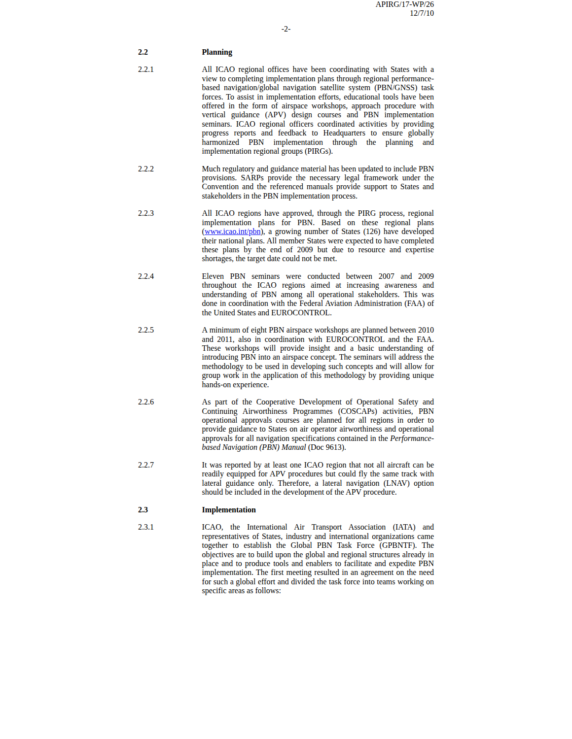APIRG/17-WP/26
12/7/10
-2-
2.2
Planning
2.2.1
All ICAO regional offices have been coordinating with States with a view to completing implementation plans through regional performance-based navigation/global navigation satellite system (PBN/GNSS) task forces. To assist in implementation efforts, educational tools have been offered in the form of airspace workshops, approach procedure with vertical guidance (APV) design courses and PBN implementation seminars. ICAO regional officers coordinated activities by providing progress reports and feedback to Headquarters to ensure globally harmonized PBN implementation through the planning and implementation regional groups (PIRGs).
2.2.2
Much regulatory and guidance material has been updated to include PBN provisions. SARPs provide the necessary legal framework under the Convention and the referenced manuals provide support to States and stakeholders in the PBN implementation process.
2.2.3
All ICAO regions have approved, through the PIRG process, regional implementation plans for PBN. Based on these regional plans (www.icao.int/pbn), a growing number of States (126) have developed their national plans. All member States were expected to have completed these plans by the end of 2009 but due to resource and expertise shortages, the target date could not be met.
2.2.4
Eleven PBN seminars were conducted between 2007 and 2009 throughout the ICAO regions aimed at increasing awareness and understanding of PBN among all operational stakeholders. This was done in coordination with the Federal Aviation Administration (FAA) of the United States and EUROCONTROL.
2.2.5
A minimum of eight PBN airspace workshops are planned between 2010 and 2011, also in coordination with EUROCONTROL and the FAA. These workshops will provide insight and a basic understanding of introducing PBN into an airspace concept. The seminars will address the methodology to be used in developing such concepts and will allow for group work in the application of this methodology by providing unique hands-on experience.
2.2.6
As part of the Cooperative Development of Operational Safety and Continuing Airworthiness Programmes (COSCAPs) activities, PBN operational approvals courses are planned for all regions in order to provide guidance to States on air operator airworthiness and operational approvals for all navigation specifications contained in the Performance-based Navigation (PBN) Manual (Doc 9613).
2.2.7
It was reported by at least one ICAO region that not all aircraft can be readily equipped for APV procedures but could fly the same track with lateral guidance only. Therefore, a lateral navigation (LNAV) option should be included in the development of the APV procedure.
2.3
Implementation
2.3.1
ICAO, the International Air Transport Association (IATA) and representatives of States, industry and international organizations came together to establish the Global PBN Task Force (GPBNTF). The objectives are to build upon the global and regional structures already in place and to produce tools and enablers to facilitate and expedite PBN implementation. The first meeting resulted in an agreement on the need for such a global effort and divided the task force into teams working on specific areas as follows: